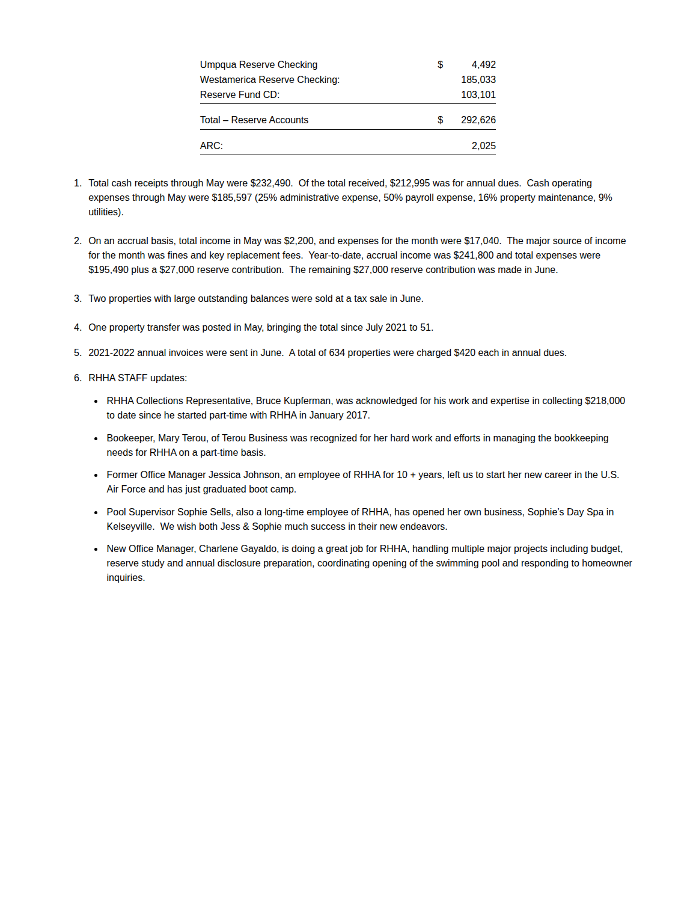| Umpqua Reserve Checking | $ | 4,492 |
| Westamerica Reserve Checking: | | 185,033 |
| Reserve Fund CD: | | 103,101 |
| Total – Reserve Accounts | $ | 292,626 |
| ARC: | | 2,025 |
Total cash receipts through May were $232,490. Of the total received, $212,995 was for annual dues. Cash operating expenses through May were $185,597 (25% administrative expense, 50% payroll expense, 16% property maintenance, 9% utilities).
On an accrual basis, total income in May was $2,200, and expenses for the month were $17,040. The major source of income for the month was fines and key replacement fees. Year-to-date, accrual income was $241,800 and total expenses were $195,490 plus a $27,000 reserve contribution. The remaining $27,000 reserve contribution was made in June.
Two properties with large outstanding balances were sold at a tax sale in June.
One property transfer was posted in May, bringing the total since July 2021 to 51.
2021-2022 annual invoices were sent in June. A total of 634 properties were charged $420 each in annual dues.
RHHA STAFF updates:
RHHA Collections Representative, Bruce Kupferman, was acknowledged for his work and expertise in collecting $218,000 to date since he started part-time with RHHA in January 2017.
Bookeeper, Mary Terou, of Terou Business was recognized for her hard work and efforts in managing the bookkeeping needs for RHHA on a part-time basis.
Former Office Manager Jessica Johnson, an employee of RHHA for 10 + years, left us to start her new career in the U.S. Air Force and has just graduated boot camp.
Pool Supervisor Sophie Sells, also a long-time employee of RHHA, has opened her own business, Sophie’s Day Spa in Kelseyville. We wish both Jess & Sophie much success in their new endeavors.
New Office Manager, Charlene Gayaldo, is doing a great job for RHHA, handling multiple major projects including budget, reserve study and annual disclosure preparation, coordinating opening of the swimming pool and responding to homeowner inquiries.